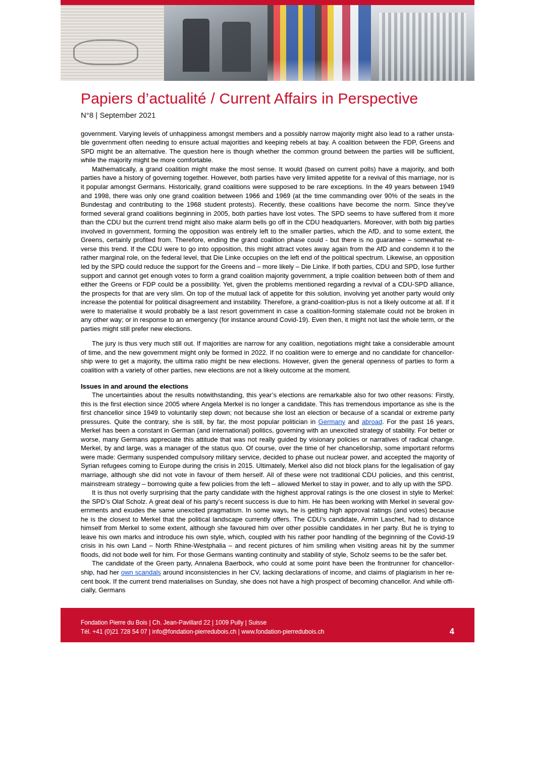Papiers d’actualité / Current Affairs in Perspective
N°8 | September 2021
government. Varying levels of unhappiness amongst members and a possibly narrow majority might also lead to a rather unstable government often needing to ensure actual majorities and keeping rebels at bay. A coalition between the FDP, Greens and SPD might be an alternative. The question here is though whether the common ground between the parties will be sufficient, while the majority might be more comfortable.
Mathematically, a grand coalition might make the most sense. It would (based on current polls) have a majority, and both parties have a history of governing together. However, both parties have very limited appetite for a revival of this marriage, nor is it popular amongst Germans. Historically, grand coalitions were supposed to be rare exceptions. In the 49 years between 1949 and 1998, there was only one grand coalition between 1966 and 1969 (at the time commanding over 90% of the seats in the Bundestag and contributing to the 1968 student protests). Recently, these coalitions have become the norm. Since they’ve formed several grand coalitions beginning in 2005, both parties have lost votes. The SPD seems to have suffered from it more than the CDU but the current trend might also make alarm bells go off in the CDU headquarters. Moreover, with both big parties involved in government, forming the opposition was entirely left to the smaller parties, which the AfD, and to some extent, the Greens, certainly profited from. Therefore, ending the grand coalition phase could - but there is no guarantee – somewhat reverse this trend. If the CDU were to go into opposition, this might attract votes away again from the AfD and condemn it to the rather marginal role, on the federal level, that Die Linke occupies on the left end of the political spectrum. Likewise, an opposition led by the SPD could reduce the support for the Greens and – more likely – Die Linke. If both parties, CDU and SPD, lose further support and cannot get enough votes to form a grand coalition majority government, a triple coalition between both of them and either the Greens or FDP could be a possibility. Yet, given the problems mentioned regarding a revival of a CDU-SPD alliance, the prospects for that are very slim. On top of the mutual lack of appetite for this solution, involving yet another party would only increase the potential for political disagreement and instability. Therefore, a grand-coalition-plus is not a likely outcome at all. If it were to materialise it would probably be a last resort government in case a coalition-forming stalemate could not be broken in any other way; or in response to an emergency (for instance around Covid-19). Even then, it might not last the whole term, or the parties might still prefer new elections.
The jury is thus very much still out. If majorities are narrow for any coalition, negotiations might take a considerable amount of time, and the new government might only be formed in 2022. If no coalition were to emerge and no candidate for chancellorship were to get a majority, the ultima ratio might be new elections. However, given the general openness of parties to form a coalition with a variety of other parties, new elections are not a likely outcome at the moment.
Issues in and around the elections
The uncertainties about the results notwithstanding, this year’s elections are remarkable also for two other reasons: Firstly, this is the first election since 2005 where Angela Merkel is no longer a candidate. This has tremendous importance as she is the first chancellor since 1949 to voluntarily step down; not because she lost an election or because of a scandal or extreme party pressures. Quite the contrary, she is still, by far, the most popular politician in Germany and abroad. For the past 16 years, Merkel has been a constant in German (and international) politics, governing with an unexcited strategy of stability. For better or worse, many Germans appreciate this attitude that was not really guided by visionary policies or narratives of radical change. Merkel, by and large, was a manager of the status quo. Of course, over the time of her chancellorship, some important reforms were made: Germany suspended compulsory military service, decided to phase out nuclear power, and accepted the majority of Syrian refugees coming to Europe during the crisis in 2015. Ultimately, Merkel also did not block plans for the legalisation of gay marriage, although she did not vote in favour of them herself. All of these were not traditional CDU policies, and this centrist, mainstream strategy – borrowing quite a few policies from the left – allowed Merkel to stay in power, and to ally up with the SPD.
It is thus not overly surprising that the party candidate with the highest approval ratings is the one closest in style to Merkel: the SPD’s Olaf Scholz. A great deal of his party’s recent success is due to him. He has been working with Merkel in several governments and exudes the same unexcited pragmatism. In some ways, he is getting high approval ratings (and votes) because he is the closest to Merkel that the political landscape currently offers. The CDU’s candidate, Armin Laschet, had to distance himself from Merkel to some extent, although she favoured him over other possible candidates in her party. But he is trying to leave his own marks and introduce his own style, which, coupled with his rather poor handling of the beginning of the Covid-19 crisis in his own Land – North Rhine-Westphalia – and recent pictures of him smiling when visiting areas hit by the summer floods, did not bode well for him. For those Germans wanting continuity and stability of style, Scholz seems to be the safer bet.
The candidate of the Green party, Annalena Baerbock, who could at some point have been the frontrunner for chancellorship, had her own scandals around inconsistencies in her CV, lacking declarations of income, and claims of plagiarism in her recent book. If the current trend materialises on Sunday, she does not have a high prospect of becoming chancellor. And while officially, Germans
Fondation Pierre du Bois | Ch. Jean-Pavillard 22 | 1009 Pully | Suisse
Tél. +41 (0)21 728 54 07 | info@fondation-pierredubois.ch | www.fondation-pierredubois.ch
4